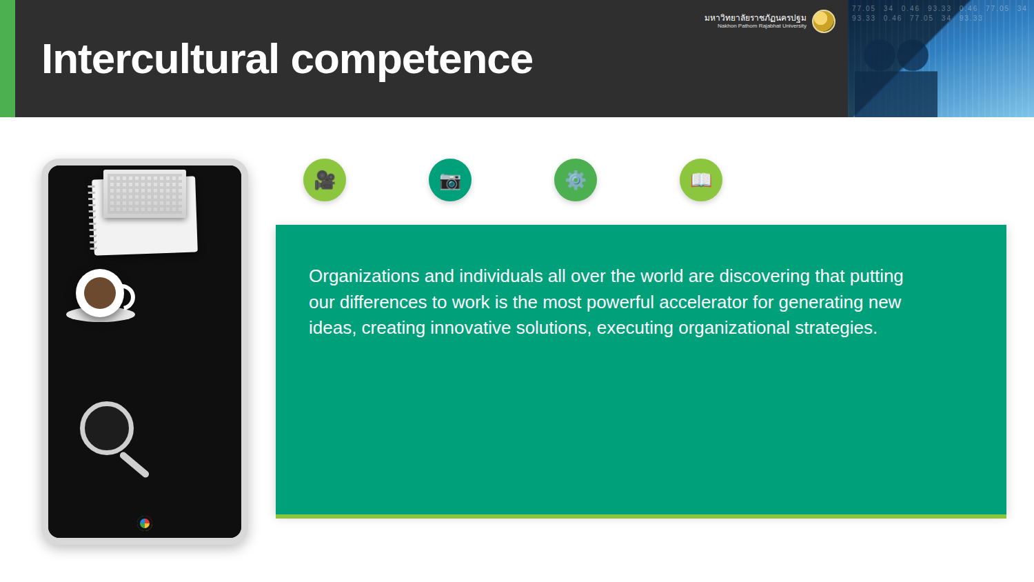Intercultural competence
มหาวิทยาลัยราชภัฏนครปฐม Nakhon Pathom Rajabhat University
🎥
📷
⚙️
📖
Organizations and individuals all over the world are discovering that putting our differences to work is the most powerful accelerator for generating new ideas, creating innovative solutions, executing organizational strategies.